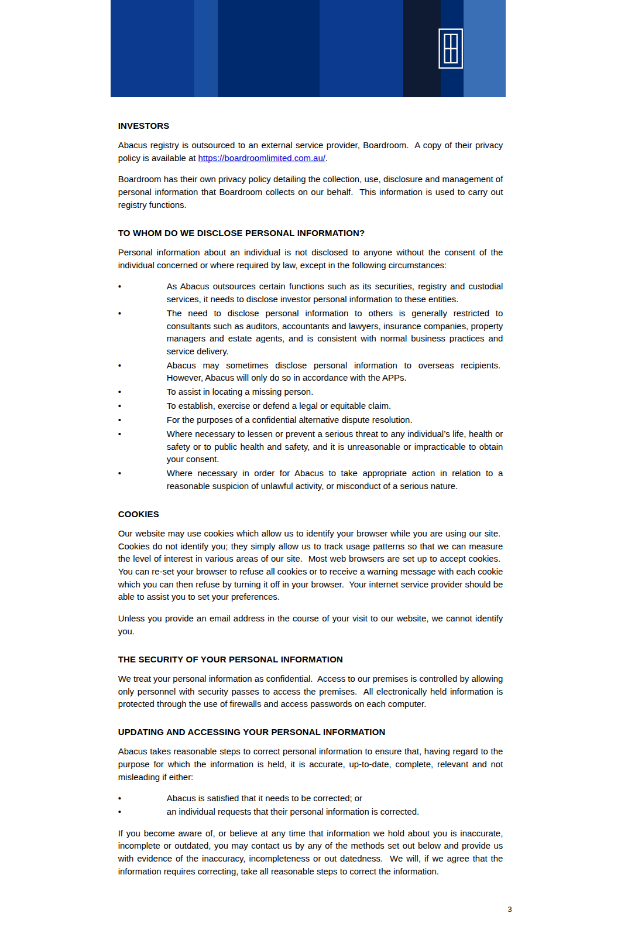INVESTORS
Abacus registry is outsourced to an external service provider, Boardroom. A copy of their privacy policy is available at https://boardroomlimited.com.au/.
Boardroom has their own privacy policy detailing the collection, use, disclosure and management of personal information that Boardroom collects on our behalf. This information is used to carry out registry functions.
TO WHOM DO WE DISCLOSE PERSONAL INFORMATION?
Personal information about an individual is not disclosed to anyone without the consent of the individual concerned or where required by law, except in the following circumstances:
As Abacus outsources certain functions such as its securities, registry and custodial services, it needs to disclose investor personal information to these entities.
The need to disclose personal information to others is generally restricted to consultants such as auditors, accountants and lawyers, insurance companies, property managers and estate agents, and is consistent with normal business practices and service delivery.
Abacus may sometimes disclose personal information to overseas recipients. However, Abacus will only do so in accordance with the APPs.
To assist in locating a missing person.
To establish, exercise or defend a legal or equitable claim.
For the purposes of a confidential alternative dispute resolution.
Where necessary to lessen or prevent a serious threat to any individual’s life, health or safety or to public health and safety, and it is unreasonable or impracticable to obtain your consent.
Where necessary in order for Abacus to take appropriate action in relation to a reasonable suspicion of unlawful activity, or misconduct of a serious nature.
COOKIES
Our website may use cookies which allow us to identify your browser while you are using our site. Cookies do not identify you; they simply allow us to track usage patterns so that we can measure the level of interest in various areas of our site. Most web browsers are set up to accept cookies. You can re-set your browser to refuse all cookies or to receive a warning message with each cookie which you can then refuse by turning it off in your browser. Your internet service provider should be able to assist you to set your preferences.
Unless you provide an email address in the course of your visit to our website, we cannot identify you.
THE SECURITY OF YOUR PERSONAL INFORMATION
We treat your personal information as confidential. Access to our premises is controlled by allowing only personnel with security passes to access the premises. All electronically held information is protected through the use of firewalls and access passwords on each computer.
UPDATING AND ACCESSING YOUR PERSONAL INFORMATION
Abacus takes reasonable steps to correct personal information to ensure that, having regard to the purpose for which the information is held, it is accurate, up-to-date, complete, relevant and not misleading if either:
Abacus is satisfied that it needs to be corrected; or
an individual requests that their personal information is corrected.
If you become aware of, or believe at any time that information we hold about you is inaccurate, incomplete or outdated, you may contact us by any of the methods set out below and provide us with evidence of the inaccuracy, incompleteness or out datedness. We will, if we agree that the information requires correcting, take all reasonable steps to correct the information.
3